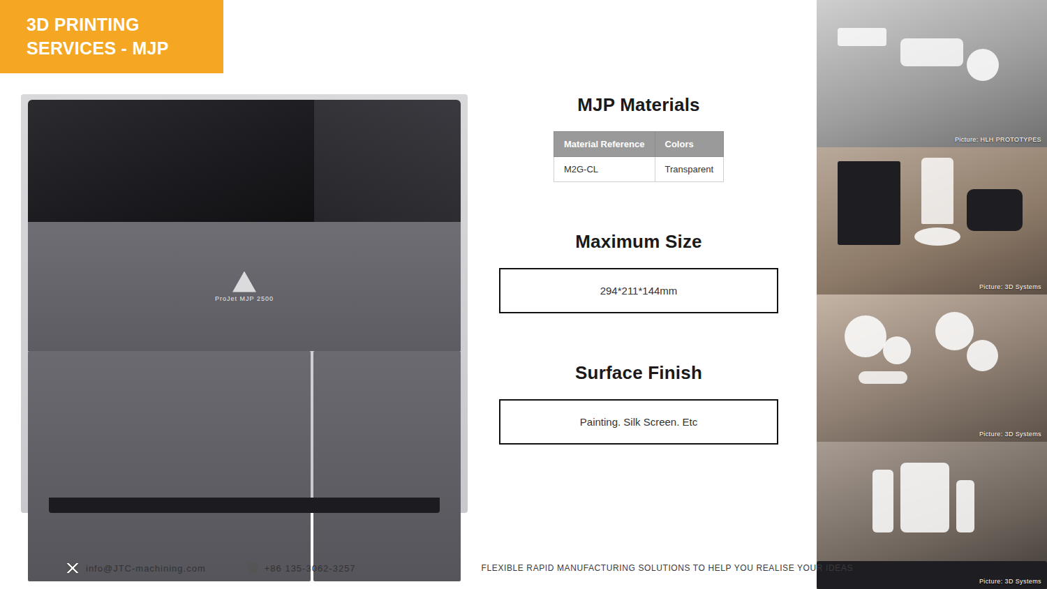3D PRINTING
SERVICES - MJP
ProJet MJP 2500
MJP Materials
| Material Reference | Colors |
| --- | --- |
| M2G-CL | Transparent |
Maximum Size
294*211*144mm
Surface Finish
Painting. Silk Screen. Etc
Picture: HLH PROTOTYPES
Picture: 3D Systems
Picture: 3D Systems
Picture: 3D Systems
info@JTC-machining.com
+86 135-3062-3257
FLEXIBLE RAPID MANUFACTURING SOLUTIONS TO HELP YOU REALISE YOUR IDEAS